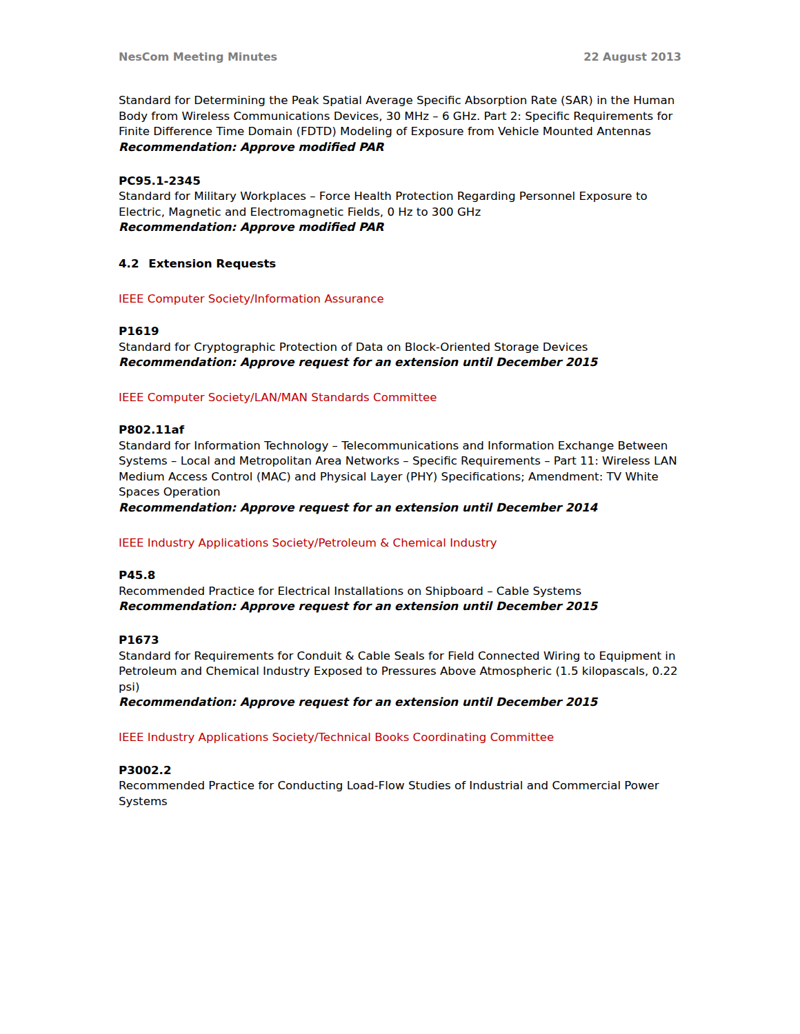NesCom Meeting Minutes 22 August 2013
Standard for Determining the Peak Spatial Average Specific Absorption Rate (SAR) in the Human Body from Wireless Communications Devices, 30 MHz – 6 GHz. Part 2: Specific Requirements for Finite Difference Time Domain (FDTD) Modeling of Exposure from Vehicle Mounted Antennas
Recommendation: Approve modified PAR
PC95.1-2345
Standard for Military Workplaces – Force Health Protection Regarding Personnel Exposure to Electric, Magnetic and Electromagnetic Fields, 0 Hz to 300 GHz
Recommendation: Approve modified PAR
4.2 Extension Requests
IEEE Computer Society/Information Assurance
P1619
Standard for Cryptographic Protection of Data on Block-Oriented Storage Devices
Recommendation: Approve request for an extension until December 2015
IEEE Computer Society/LAN/MAN Standards Committee
P802.11af
Standard for Information Technology – Telecommunications and Information Exchange Between Systems – Local and Metropolitan Area Networks – Specific Requirements – Part 11: Wireless LAN Medium Access Control (MAC) and Physical Layer (PHY) Specifications; Amendment: TV White Spaces Operation
Recommendation: Approve request for an extension until December 2014
IEEE Industry Applications Society/Petroleum & Chemical Industry
P45.8
Recommended Practice for Electrical Installations on Shipboard – Cable Systems
Recommendation: Approve request for an extension until December 2015
P1673
Standard for Requirements for Conduit & Cable Seals for Field Connected Wiring to Equipment in Petroleum and Chemical Industry Exposed to Pressures Above Atmospheric (1.5 kilopascals, 0.22 psi)
Recommendation: Approve request for an extension until December 2015
IEEE Industry Applications Society/Technical Books Coordinating Committee
P3002.2
Recommended Practice for Conducting Load-Flow Studies of Industrial and Commercial Power Systems